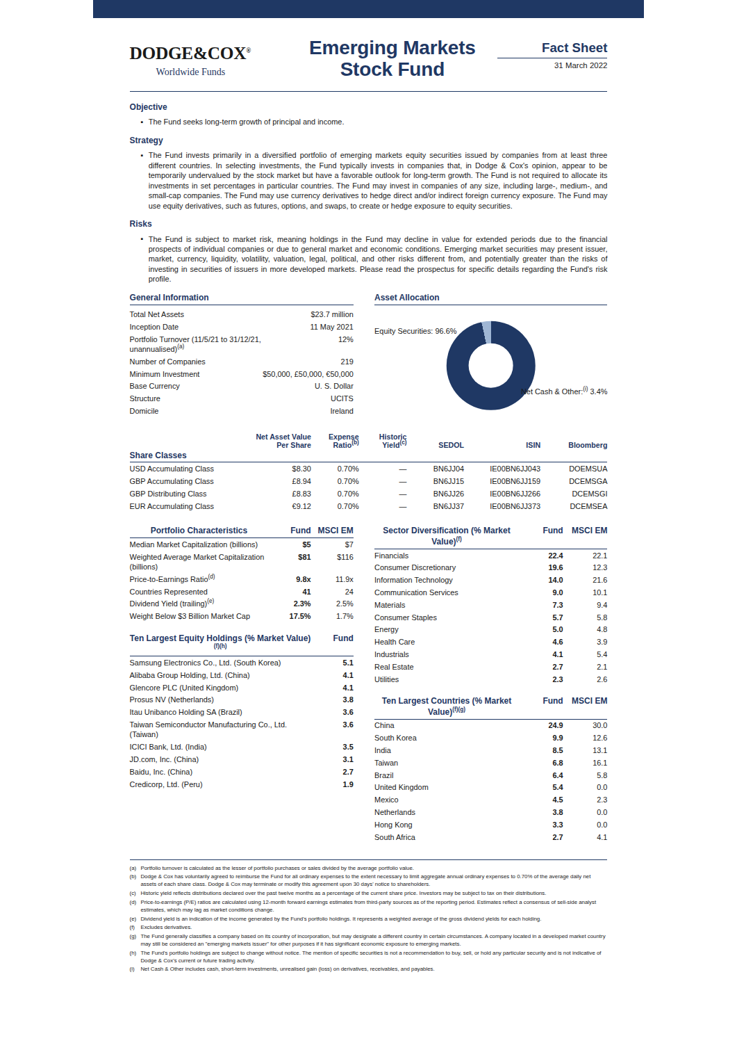DODGE&COX®
Worldwide Funds
Emerging Markets
Stock Fund
Fact Sheet
31 March 2022
Objective
The Fund seeks long-term growth of principal and income.
Strategy
The Fund invests primarily in a diversified portfolio of emerging markets equity securities issued by companies from at least three different countries. In selecting investments, the Fund typically invests in companies that, in Dodge & Cox's opinion, appear to be temporarily undervalued by the stock market but have a favorable outlook for long-term growth. The Fund is not required to allocate its investments in set percentages in particular countries. The Fund may invest in companies of any size, including large-, medium-, and small-cap companies. The Fund may use currency derivatives to hedge direct and/or indirect foreign currency exposure. The Fund may use equity derivatives, such as futures, options, and swaps, to create or hedge exposure to equity securities.
Risks
The Fund is subject to market risk, meaning holdings in the Fund may decline in value for extended periods due to the financial prospects of individual companies or due to general market and economic conditions. Emerging market securities may present issuer, market, currency, liquidity, volatility, valuation, legal, political, and other risks different from, and potentially greater than the risks of investing in securities of issuers in more developed markets. Please read the prospectus for specific details regarding the Fund's risk profile.
General Information
| Total Net Assets | $23.7 million |
| Inception Date | 11 May 2021 |
| Portfolio Turnover (11/5/21 to 31/12/21, unannualised) (a) | 12% |
| Number of Companies | 219 |
| Minimum Investment | $50,000, £50,000, €50,000 |
| Base Currency | U. S. Dollar |
| Structure | UCITS |
| Domicile | Ireland |
Asset Allocation
Equity Securities: 96.6%
Net Cash & Other:(i) 3.4%
| | Net Asset Value Per Share | Expense Ratio (b) | Historic Yield (c) | SEDOL | ISIN | Bloomberg |
| --- | --- | --- | --- | --- | --- | --- |
| Share Classes | | | | | | |
| USD Accumulating Class | $8.30 | 0.70% | — | BN6JJ04 | IE00BN6JJ043 | DOEMSUA |
| GBP Accumulating Class | £8.94 | 0.70% | — | BN6JJ15 | IE00BN6JJ159 | DCEMSGA |
| GBP Distributing Class | £8.83 | 0.70% | — | BN6JJ26 | IE00BN6JJ266 | DCEMSGI |
| EUR Accumulating Class | €9.12 | 0.70% | — | BN6JJ37 | IE00BN6JJ373 | DCEMSEA |
| Portfolio Characteristics | Fund | MSCI EM |
| --- | --- | --- |
| Median Market Capitalization (billions) | $5 | $7 |
| Weighted Average Market Capitalization (billions) | $81 | $116 |
| Price-to-Earnings Ratio (d) | 9.8x | 11.9x |
| Countries Represented | 41 | 24 |
| Dividend Yield (trailing) (e) | 2.3% | 2.5% |
| Weight Below $3 Billion Market Cap | 17.5% | 1.7% |
| Ten Largest Equity Holdings (% Market Value) (f)(h) | Fund |
| --- | --- |
| Samsung Electronics Co., Ltd. (South Korea) | 5.1 |
| Alibaba Group Holding, Ltd. (China) | 4.1 |
| Glencore PLC (United Kingdom) | 4.1 |
| Prosus NV (Netherlands) | 3.8 |
| Itau Unibanco Holding SA (Brazil) | 3.6 |
| Taiwan Semiconductor Manufacturing Co., Ltd. (Taiwan) | 3.6 |
| ICICI Bank, Ltd. (India) | 3.5 |
| JD.com, Inc. (China) | 3.1 |
| Baidu, Inc. (China) | 2.7 |
| Credicorp, Ltd. (Peru) | 1.9 |
| Sector Diversification (% Market Value) (f) | Fund | MSCI EM |
| --- | --- | --- |
| Financials | 22.4 | 22.1 |
| Consumer Discretionary | 19.6 | 12.3 |
| Information Technology | 14.0 | 21.6 |
| Communication Services | 9.0 | 10.1 |
| Materials | 7.3 | 9.4 |
| Consumer Staples | 5.7 | 5.8 |
| Energy | 5.0 | 4.8 |
| Health Care | 4.6 | 3.9 |
| Industrials | 4.1 | 5.4 |
| Real Estate | 2.7 | 2.1 |
| Utilities | 2.3 | 2.6 |
| Ten Largest Countries (% Market Value) (f)(g) | Fund | MSCI EM |
| --- | --- | --- |
| China | 24.9 | 30.0 |
| South Korea | 9.9 | 12.6 |
| India | 8.5 | 13.1 |
| Taiwan | 6.8 | 16.1 |
| Brazil | 6.4 | 5.8 |
| United Kingdom | 5.4 | 0.0 |
| Mexico | 4.5 | 2.3 |
| Netherlands | 3.8 | 0.0 |
| Hong Kong | 3.3 | 0.0 |
| South Africa | 2.7 | 4.1 |
(a) Portfolio turnover is calculated as the lesser of portfolio purchases or sales divided by the average portfolio value.
(b) Dodge & Cox has voluntarily agreed to reimburse the Fund for all ordinary expenses to the extent necessary to limit aggregate annual ordinary expenses to 0.70% of the average daily net assets of each share class. Dodge & Cox may terminate or modify this agreement upon 30 days' notice to shareholders.
(c) Historic yield reflects distributions declared over the past twelve months as a percentage of the current share price. Investors may be subject to tax on their distributions.
(d) Price-to-earnings (P/E) ratios are calculated using 12-month forward earnings estimates from third-party sources as of the reporting period. Estimates reflect a consensus of sell-side analyst estimates, which may lag as market conditions change.
(e) Dividend yield is an indication of the income generated by the Fund's portfolio holdings. It represents a weighted average of the gross dividend yields for each holding.
(f) Excludes derivatives.
(g) The Fund generally classifies a company based on its country of incorporation, but may designate a different country in certain circumstances. A company located in a developed market country may still be considered an "emerging markets issuer" for other purposes if it has significant economic exposure to emerging markets.
(h) The Fund's portfolio holdings are subject to change without notice. The mention of specific securities is not a recommendation to buy, sell, or hold any particular security and is not indicative of Dodge & Cox's current or future trading activity.
(i) Net Cash & Other includes cash, short-term investments, unrealised gain (loss) on derivatives, receivables, and payables.